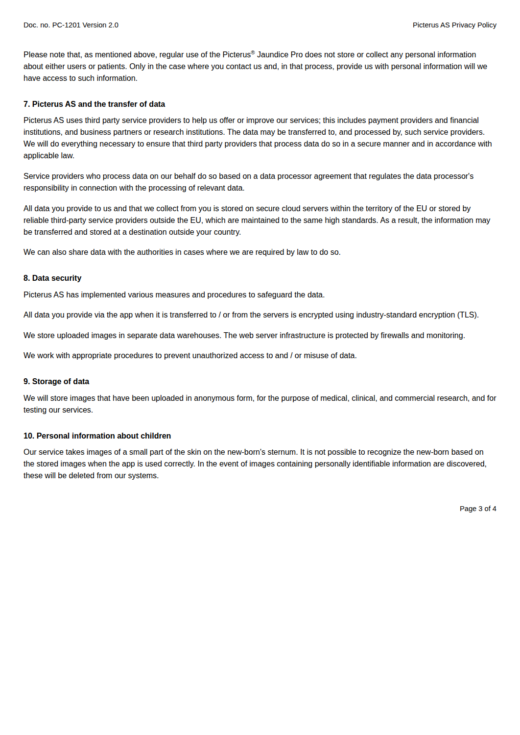Doc. no. PC-1201 Version 2.0 Picterus AS Privacy Policy
Please note that, as mentioned above, regular use of the Picterus® Jaundice Pro does not store or collect any personal information about either users or patients. Only in the case where you contact us and, in that process, provide us with personal information will we have access to such information.
7. Picterus AS and the transfer of data
Picterus AS uses third party service providers to help us offer or improve our services; this includes payment providers and financial institutions, and business partners or research institutions. The data may be transferred to, and processed by, such service providers. We will do everything necessary to ensure that third party providers that process data do so in a secure manner and in accordance with applicable law.
Service providers who process data on our behalf do so based on a data processor agreement that regulates the data processor's responsibility in connection with the processing of relevant data.
All data you provide to us and that we collect from you is stored on secure cloud servers within the territory of the EU or stored by reliable third-party service providers outside the EU, which are maintained to the same high standards. As a result, the information may be transferred and stored at a destination outside your country.
We can also share data with the authorities in cases where we are required by law to do so.
8. Data security
Picterus AS has implemented various measures and procedures to safeguard the data.
All data you provide via the app when it is transferred to / or from the servers is encrypted using industry-standard encryption (TLS).
We store uploaded images in separate data warehouses. The web server infrastructure is protected by firewalls and monitoring.
We work with appropriate procedures to prevent unauthorized access to and / or misuse of data.
9. Storage of data
We will store images that have been uploaded in anonymous form, for the purpose of medical, clinical, and commercial research, and for testing our services.
10. Personal information about children
Our service takes images of a small part of the skin on the new-born's sternum. It is not possible to recognize the new-born based on the stored images when the app is used correctly. In the event of images containing personally identifiable information are discovered, these will be deleted from our systems.
Page 3 of 4